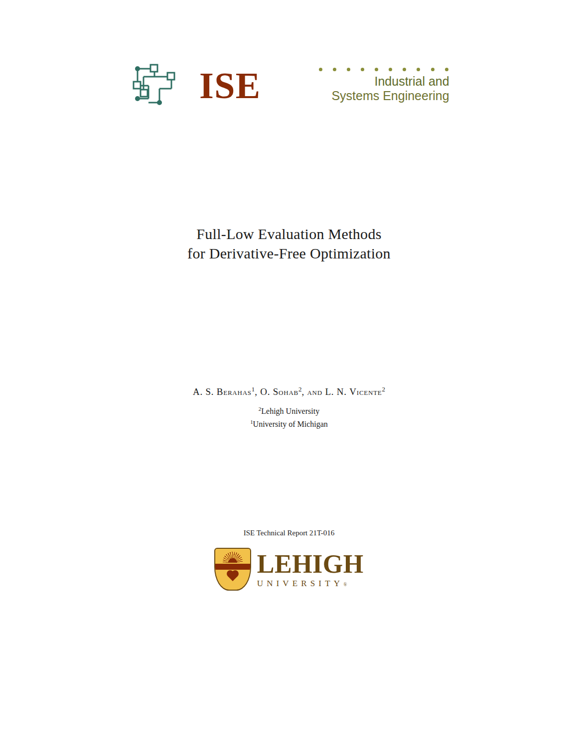ISE
Industrial and
Systems Engineering
Full-Low Evaluation Methods
for Derivative-Free Optimization
A. S. Berahas1, O. Sohab2, and L. N. Vicente2
2Lehigh University
1University of Michigan
ISE Technical Report 21T-016
LEHIGH
UNIVERSITY®